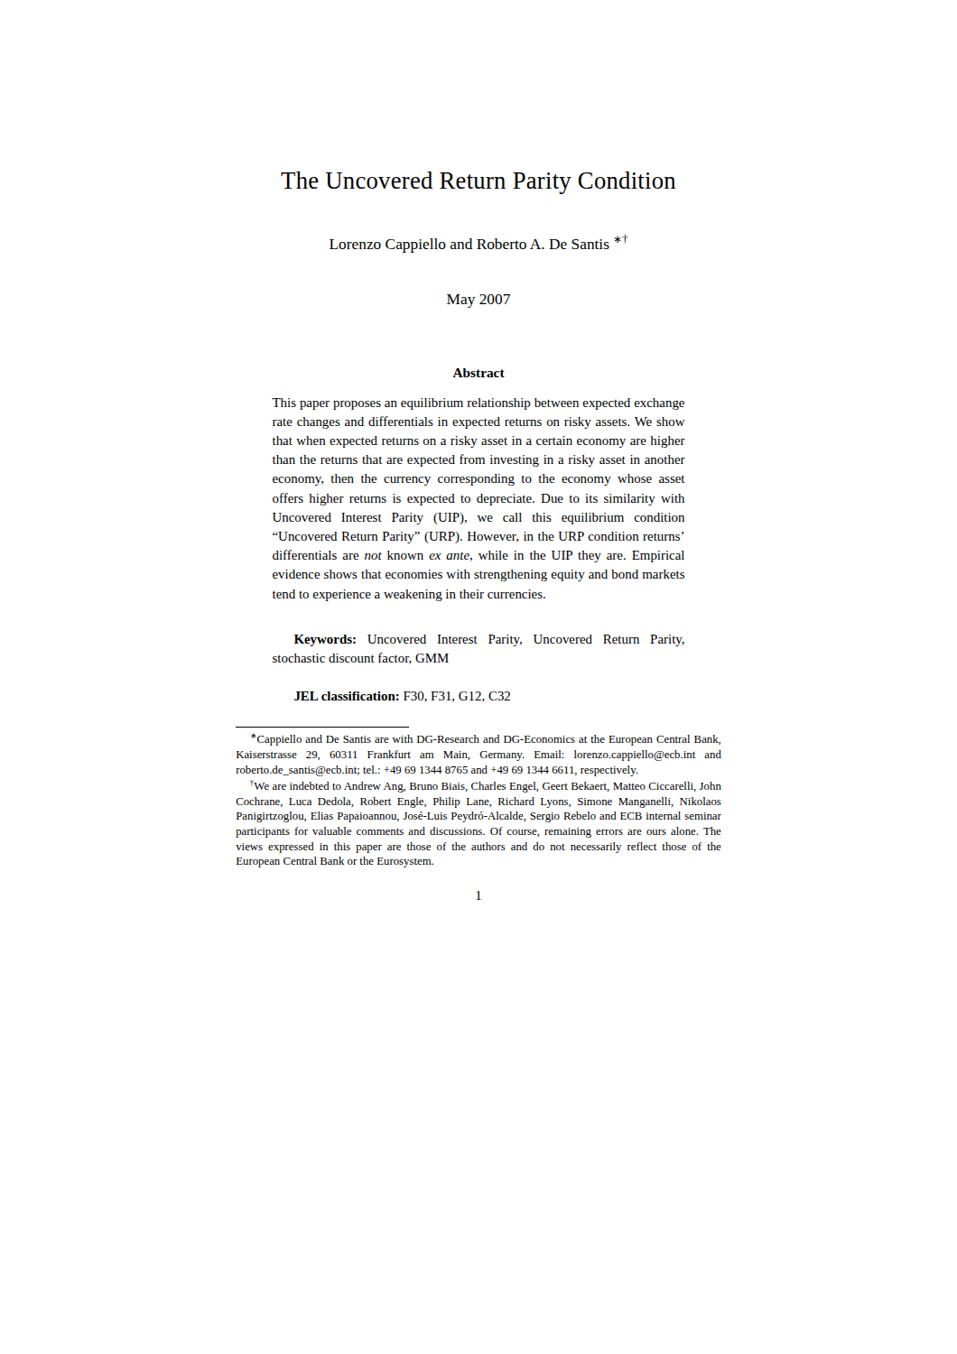The Uncovered Return Parity Condition
Lorenzo Cappiello and Roberto A. De Santis ∗†
May 2007
Abstract
This paper proposes an equilibrium relationship between expected exchange rate changes and differentials in expected returns on risky assets. We show that when expected returns on a risky asset in a certain economy are higher than the returns that are expected from investing in a risky asset in another economy, then the currency corresponding to the economy whose asset offers higher returns is expected to depreciate. Due to its similarity with Uncovered Interest Parity (UIP), we call this equilibrium condition “Uncovered Return Parity” (URP). However, in the URP condition returns’ differentials are not known ex ante, while in the UIP they are. Empirical evidence shows that economies with strengthening equity and bond markets tend to experience a weakening in their currencies.
Keywords: Uncovered Interest Parity, Uncovered Return Parity, stochastic discount factor, GMM
JEL classification: F30, F31, G12, C32
∗Cappiello and De Santis are with DG-Research and DG-Economics at the European Central Bank, Kaiserstrasse 29, 60311 Frankfurt am Main, Germany. Email: lorenzo.cappiello@ecb.int and roberto.de_santis@ecb.int; tel.: +49 69 1344 8765 and +49 69 1344 6611, respectively.
†We are indebted to Andrew Ang, Bruno Biais, Charles Engel, Geert Bekaert, Matteo Ciccarelli, John Cochrane, Luca Dedola, Robert Engle, Philip Lane, Richard Lyons, Simone Manganelli, Nikolaos Panigirtzoglou, Elias Papaioannou, José-Luis Peydró-Alcalde, Sergio Rebelo and ECB internal seminar participants for valuable comments and discussions. Of course, remaining errors are ours alone. The views expressed in this paper are those of the authors and do not necessarily reflect those of the European Central Bank or the Eurosystem.
1